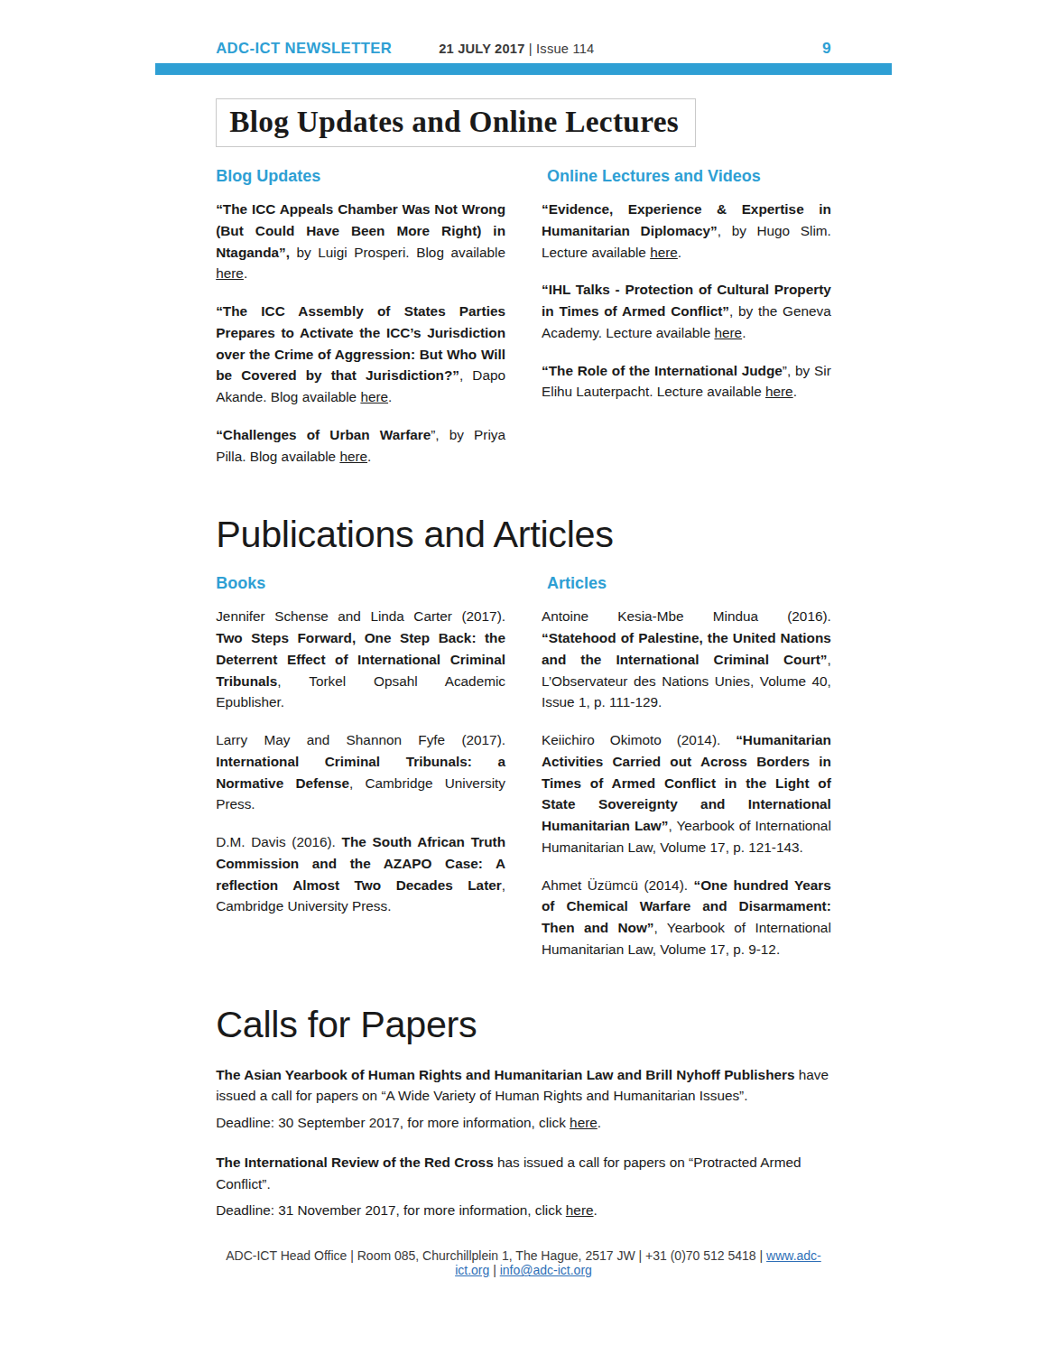ADC-ICT NEWSLETTER 21 JULY 2017 | Issue 114 9
Blog Updates and Online Lectures
Blog Updates
“The ICC Appeals Chamber Was Not Wrong (But Could Have Been More Right) in Ntaganda”, by Luigi Prosperi. Blog available here.
“The ICC Assembly of States Parties Prepares to Activate the ICC’s Jurisdiction over the Crime of Aggression: But Who Will be Covered by that Jurisdiction?”, Dapo Akande. Blog available here.
“Challenges of Urban Warfare”, by Priya Pilla. Blog available here.
Online Lectures and Videos
“Evidence, Experience & Expertise in Humanitarian Diplomacy”, by Hugo Slim. Lecture available here.
“IHL Talks - Protection of Cultural Property in Times of Armed Conflict”, by the Geneva Academy. Lecture available here.
“The Role of the International Judge”, by Sir Elihu Lauterpacht. Lecture available here.
Publications and Articles
Books
Jennifer Schense and Linda Carter (2017). Two Steps Forward, One Step Back: the Deterrent Effect of International Criminal Tribunals, Torkel Opsahl Academic Epublisher.
Larry May and Shannon Fyfe (2017). International Criminal Tribunals: a Normative Defense, Cambridge University Press.
D.M. Davis (2016). The South African Truth Commission and the AZAPO Case: A reflection Almost Two Decades Later, Cambridge University Press.
Articles
Antoine Kesia-Mbe Mindua (2016). “Statehood of Palestine, the United Nations and the International Criminal Court”, L’Observateur des Nations Unies, Volume 40, Issue 1, p. 111-129.
Keiichiro Okimoto (2014). “Humanitarian Activities Carried out Across Borders in Times of Armed Conflict in the Light of State Sovereignty and International Humanitarian Law”, Yearbook of International Humanitarian Law, Volume 17, p. 121-143.
Ahmet Üzümcü (2014). “One hundred Years of Chemical Warfare and Disarmament: Then and Now”, Yearbook of International Humanitarian Law, Volume 17, p. 9-12.
Calls for Papers
The Asian Yearbook of Human Rights and Humanitarian Law and Brill Nyhoff Publishers have issued a call for papers on “A Wide Variety of Human Rights and Humanitarian Issues”.
Deadline: 30 September 2017, for more information, click here.
The International Review of the Red Cross has issued a call for papers on “Protracted Armed Conflict”.
Deadline: 31 November 2017, for more information, click here.
ADC-ICT Head Office | Room 085, Churchillplein 1, The Hague, 2517 JW | +31 (0)70 512 5418 | www.adc-ict.org | info@adc-ict.org